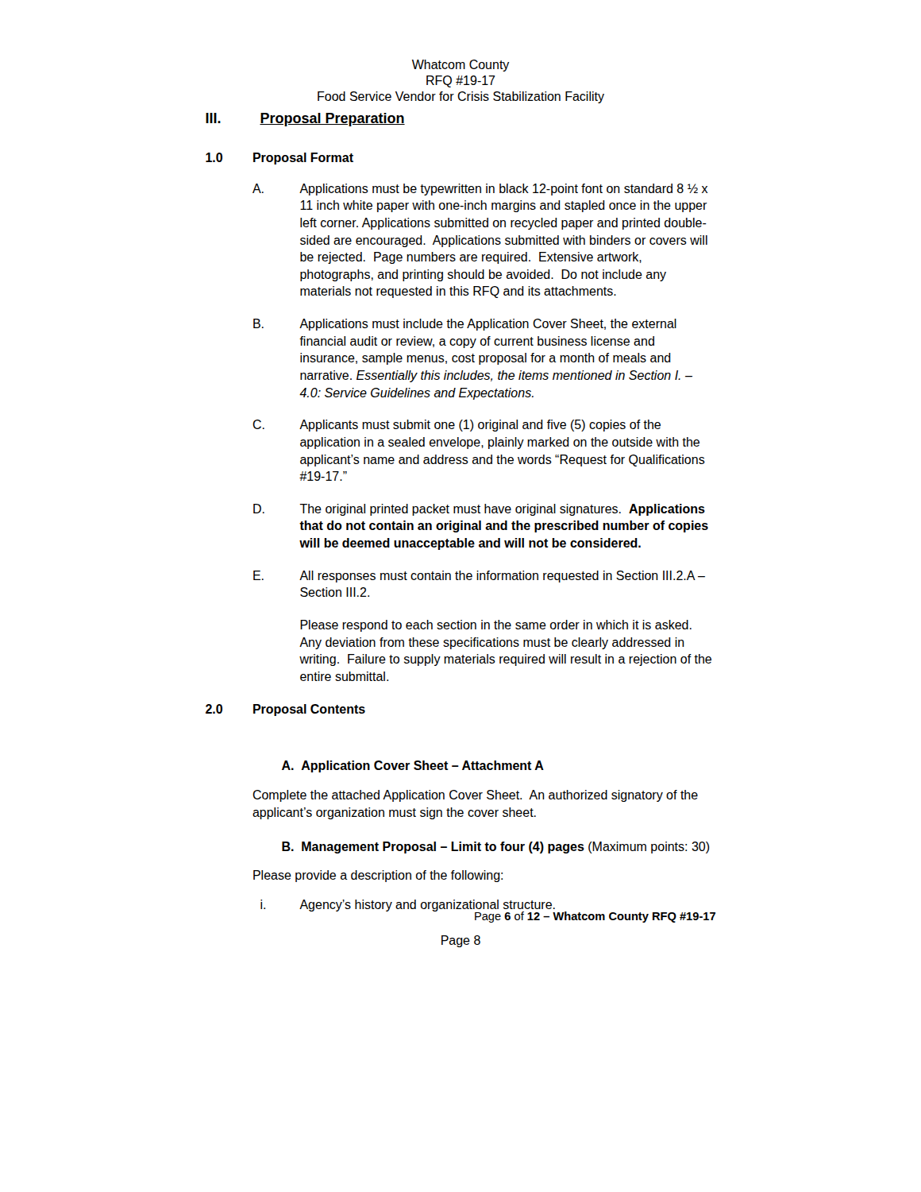Whatcom County
RFQ #19-17
Food Service Vendor for Crisis Stabilization Facility
III. Proposal Preparation
1.0 Proposal Format
A.
Applications must be typewritten in black 12-point font on standard 8 ½ x 11 inch white paper with one-inch margins and stapled once in the upper left corner. Applications submitted on recycled paper and printed double-sided are encouraged. Applications submitted with binders or covers will be rejected. Page numbers are required. Extensive artwork, photographs, and printing should be avoided. Do not include any materials not requested in this RFQ and its attachments.
B.
Applications must include the Application Cover Sheet, the external financial audit or review, a copy of current business license and insurance, sample menus, cost proposal for a month of meals and narrative. Essentially this includes, the items mentioned in Section I. – 4.0: Service Guidelines and Expectations.
C.
Applicants must submit one (1) original and five (5) copies of the application in a sealed envelope, plainly marked on the outside with the applicant’s name and address and the words “Request for Qualifications #19-17.”
D.
The original printed packet must have original signatures. Applications that do not contain an original and the prescribed number of copies will be deemed unacceptable and will not be considered.
E.
All responses must contain the information requested in Section III.2.A – Section III.2.
Please respond to each section in the same order in which it is asked. Any deviation from these specifications must be clearly addressed in writing. Failure to supply materials required will result in a rejection of the entire submittal.
2.0 Proposal Contents
A. Application Cover Sheet – Attachment A
Complete the attached Application Cover Sheet. An authorized signatory of the applicant’s organization must sign the cover sheet.
B. Management Proposal – Limit to four (4) pages (Maximum points: 30)
Please provide a description of the following:
i.
Agency’s history and organizational structure.
Page 6 of 12 – Whatcom County RFQ #19-17
Page 8